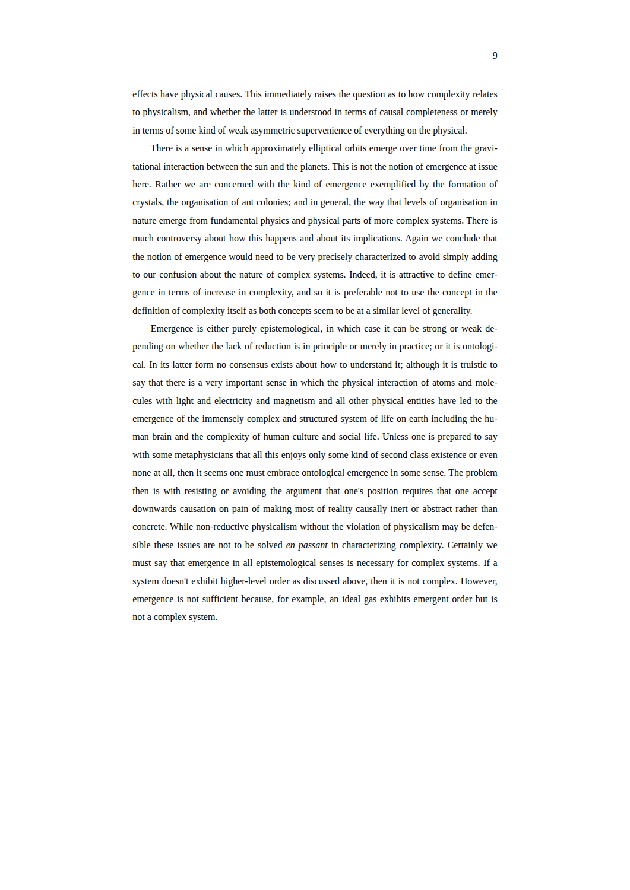9
effects have physical causes. This immediately raises the question as to how complexity relates to physicalism, and whether the latter is understood in terms of causal completeness or merely in terms of some kind of weak asymmetric supervenience of everything on the physical.
There is a sense in which approximately elliptical orbits emerge over time from the gravitational interaction between the sun and the planets. This is not the notion of emergence at issue here. Rather we are concerned with the kind of emergence exemplified by the formation of crystals, the organisation of ant colonies; and in general, the way that levels of organisation in nature emerge from fundamental physics and physical parts of more complex systems. There is much controversy about how this happens and about its implications. Again we conclude that the notion of emergence would need to be very precisely characterized to avoid simply adding to our confusion about the nature of complex systems. Indeed, it is attractive to define emergence in terms of increase in complexity, and so it is preferable not to use the concept in the definition of complexity itself as both concepts seem to be at a similar level of generality.
Emergence is either purely epistemological, in which case it can be strong or weak depending on whether the lack of reduction is in principle or merely in practice; or it is ontological. In its latter form no consensus exists about how to understand it; although it is truistic to say that there is a very important sense in which the physical interaction of atoms and molecules with light and electricity and magnetism and all other physical entities have led to the emergence of the immensely complex and structured system of life on earth including the human brain and the complexity of human culture and social life. Unless one is prepared to say with some metaphysicians that all this enjoys only some kind of second class existence or even none at all, then it seems one must embrace ontological emergence in some sense. The problem then is with resisting or avoiding the argument that one's position requires that one accept downwards causation on pain of making most of reality causally inert or abstract rather than concrete. While non-reductive physicalism without the violation of physicalism may be defensible these issues are not to be solved en passant in characterizing complexity. Certainly we must say that emergence in all epistemological senses is necessary for complex systems. If a system doesn't exhibit higher-level order as discussed above, then it is not complex. However, emergence is not sufficient because, for example, an ideal gas exhibits emergent order but is not a complex system.